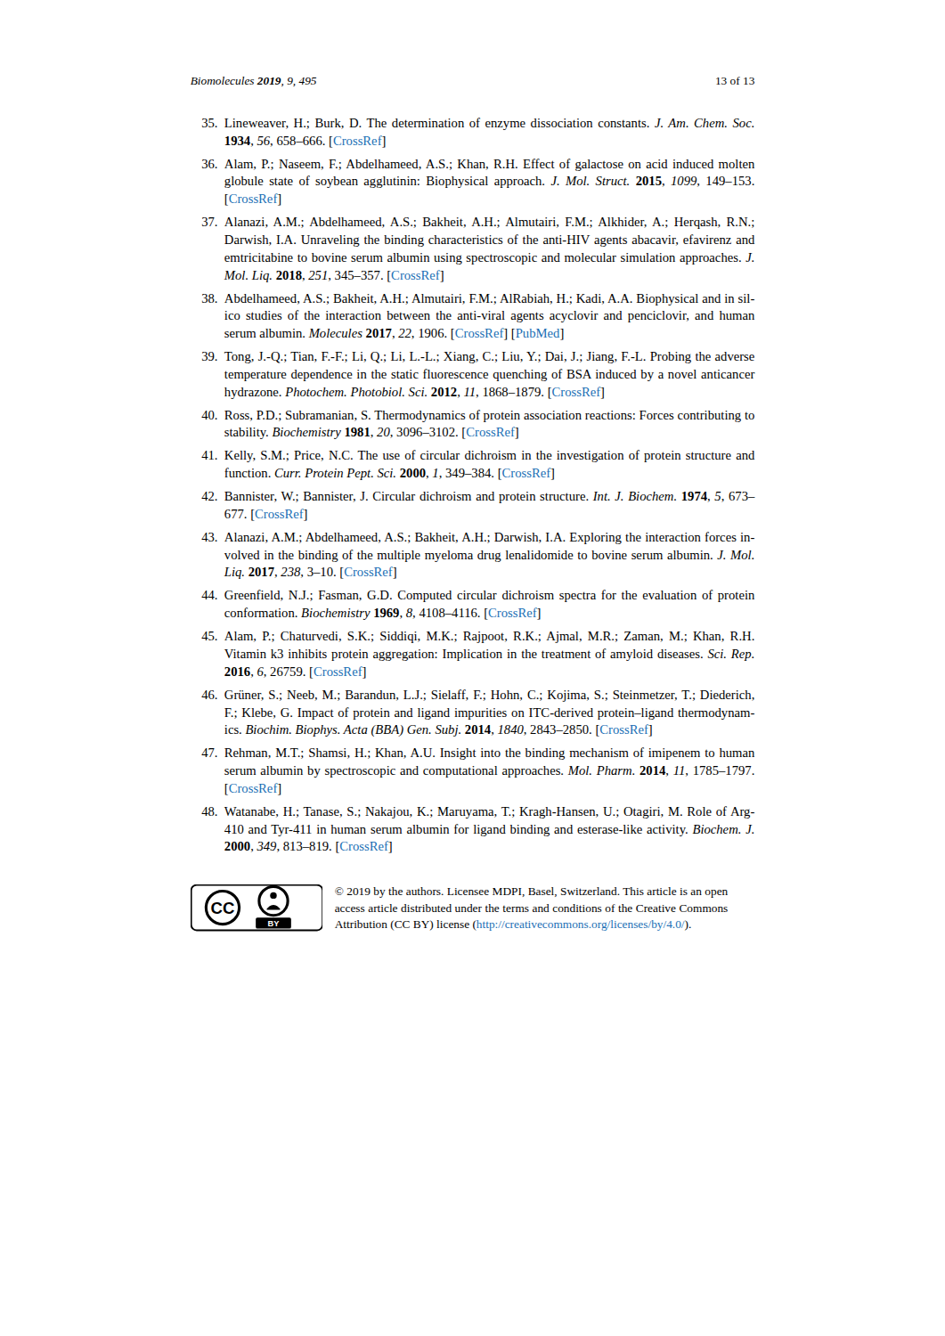Biomolecules 2019, 9, 495 13 of 13
Lineweaver, H.; Burk, D. The determination of enzyme dissociation constants. J. Am. Chem. Soc. 1934, 56, 658–666. [CrossRef]
Alam, P.; Naseem, F.; Abdelhameed, A.S.; Khan, R.H. Effect of galactose on acid induced molten globule state of soybean agglutinin: Biophysical approach. J. Mol. Struct. 2015, 1099, 149–153. [CrossRef]
Alanazi, A.M.; Abdelhameed, A.S.; Bakheit, A.H.; Almutairi, F.M.; Alkhider, A.; Herqash, R.N.; Darwish, I.A. Unraveling the binding characteristics of the anti-HIV agents abacavir, efavirenz and emtricitabine to bovine serum albumin using spectroscopic and molecular simulation approaches. J. Mol. Liq. 2018, 251, 345–357. [CrossRef]
Abdelhameed, A.S.; Bakheit, A.H.; Almutairi, F.M.; AlRabiah, H.; Kadi, A.A. Biophysical and in silico studies of the interaction between the anti-viral agents acyclovir and penciclovir, and human serum albumin. Molecules 2017, 22, 1906. [CrossRef] [PubMed]
Tong, J.-Q.; Tian, F.-F.; Li, Q.; Li, L.-L.; Xiang, C.; Liu, Y.; Dai, J.; Jiang, F.-L. Probing the adverse temperature dependence in the static fluorescence quenching of BSA induced by a novel anticancer hydrazone. Photochem. Photobiol. Sci. 2012, 11, 1868–1879. [CrossRef]
Ross, P.D.; Subramanian, S. Thermodynamics of protein association reactions: Forces contributing to stability. Biochemistry 1981, 20, 3096–3102. [CrossRef]
Kelly, S.M.; Price, N.C. The use of circular dichroism in the investigation of protein structure and function. Curr. Protein Pept. Sci. 2000, 1, 349–384. [CrossRef]
Bannister, W.; Bannister, J. Circular dichroism and protein structure. Int. J. Biochem. 1974, 5, 673–677. [CrossRef]
Alanazi, A.M.; Abdelhameed, A.S.; Bakheit, A.H.; Darwish, I.A. Exploring the interaction forces involved in the binding of the multiple myeloma drug lenalidomide to bovine serum albumin. J. Mol. Liq. 2017, 238, 3–10. [CrossRef]
Greenfield, N.J.; Fasman, G.D. Computed circular dichroism spectra for the evaluation of protein conformation. Biochemistry 1969, 8, 4108–4116. [CrossRef]
Alam, P.; Chaturvedi, S.K.; Siddiqi, M.K.; Rajpoot, R.K.; Ajmal, M.R.; Zaman, M.; Khan, R.H. Vitamin k3 inhibits protein aggregation: Implication in the treatment of amyloid diseases. Sci. Rep. 2016, 6, 26759. [CrossRef]
Grüner, S.; Neeb, M.; Barandun, L.J.; Sielaff, F.; Hohn, C.; Kojima, S.; Steinmetzer, T.; Diederich, F.; Klebe, G. Impact of protein and ligand impurities on ITC-derived protein–ligand thermodynamics. Biochim. Biophys. Acta (BBA) Gen. Subj. 2014, 1840, 2843–2850. [CrossRef]
Rehman, M.T.; Shamsi, H.; Khan, A.U. Insight into the binding mechanism of imipenem to human serum albumin by spectroscopic and computational approaches. Mol. Pharm. 2014, 11, 1785–1797. [CrossRef]
Watanabe, H.; Tanase, S.; Nakajou, K.; Maruyama, T.; Kragh-Hansen, U.; Otagiri, M. Role of Arg-410 and Tyr-411 in human serum albumin for ligand binding and esterase-like activity. Biochem. J. 2000, 349, 813–819. [CrossRef]
CC BY CC BY
© 2019 by the authors. Licensee MDPI, Basel, Switzerland. This article is an open access article distributed under the terms and conditions of the Creative Commons Attribution (CC BY) license (http://creativecommons.org/licenses/by/4.0/).